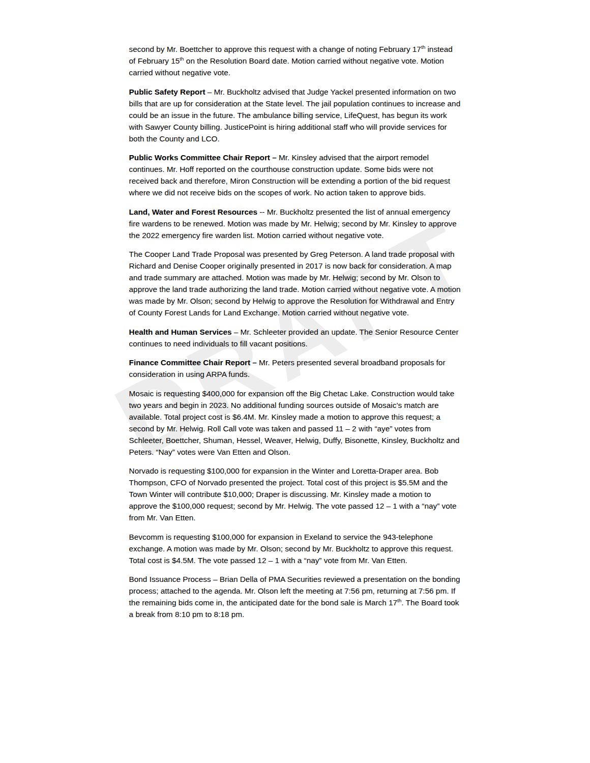DRAFT
second by Mr. Boettcher to approve this request with a change of noting February 17th instead of February 15th on the Resolution Board date. Motion carried without negative vote. Motion carried without negative vote.
Public Safety Report – Mr. Buckholtz advised that Judge Yackel presented information on two bills that are up for consideration at the State level. The jail population continues to increase and could be an issue in the future. The ambulance billing service, LifeQuest, has begun its work with Sawyer County billing. JusticePoint is hiring additional staff who will provide services for both the County and LCO.
Public Works Committee Chair Report – Mr. Kinsley advised that the airport remodel continues. Mr. Hoff reported on the courthouse construction update. Some bids were not received back and therefore, Miron Construction will be extending a portion of the bid request where we did not receive bids on the scopes of work. No action taken to approve bids.
Land, Water and Forest Resources -- Mr. Buckholtz presented the list of annual emergency fire wardens to be renewed. Motion was made by Mr. Helwig; second by Mr. Kinsley to approve the 2022 emergency fire warden list. Motion carried without negative vote.
The Cooper Land Trade Proposal was presented by Greg Peterson. A land trade proposal with Richard and Denise Cooper originally presented in 2017 is now back for consideration. A map and trade summary are attached. Motion was made by Mr. Helwig; second by Mr. Olson to approve the land trade authorizing the land trade. Motion carried without negative vote. A motion was made by Mr. Olson; second by Helwig to approve the Resolution for Withdrawal and Entry of County Forest Lands for Land Exchange. Motion carried without negative vote.
Health and Human Services – Mr. Schleeter provided an update. The Senior Resource Center continues to need individuals to fill vacant positions.
Finance Committee Chair Report – Mr. Peters presented several broadband proposals for consideration in using ARPA funds.
Mosaic is requesting $400,000 for expansion off the Big Chetac Lake. Construction would take two years and begin in 2023. No additional funding sources outside of Mosaic’s match are available. Total project cost is $6.4M. Mr. Kinsley made a motion to approve this request; a second by Mr. Helwig. Roll Call vote was taken and passed 11 – 2 with “aye” votes from Schleeter, Boettcher, Shuman, Hessel, Weaver, Helwig, Duffy, Bisonette, Kinsley, Buckholtz and Peters. “Nay” votes were Van Etten and Olson.
Norvado is requesting $100,000 for expansion in the Winter and Loretta-Draper area. Bob Thompson, CFO of Norvado presented the project. Total cost of this project is $5.5M and the Town Winter will contribute $10,000; Draper is discussing. Mr. Kinsley made a motion to approve the $100,000 request; second by Mr. Helwig. The vote passed 12 – 1 with a “nay” vote from Mr. Van Etten.
Bevcomm is requesting $100,000 for expansion in Exeland to service the 943-telephone exchange. A motion was made by Mr. Olson; second by Mr. Buckholtz to approve this request. Total cost is $4.5M. The vote passed 12 – 1 with a “nay” vote from Mr. Van Etten.
Bond Issuance Process – Brian Della of PMA Securities reviewed a presentation on the bonding process; attached to the agenda. Mr. Olson left the meeting at 7:56 pm, returning at 7:56 pm. If the remaining bids come in, the anticipated date for the bond sale is March 17th. The Board took a break from 8:10 pm to 8:18 pm.